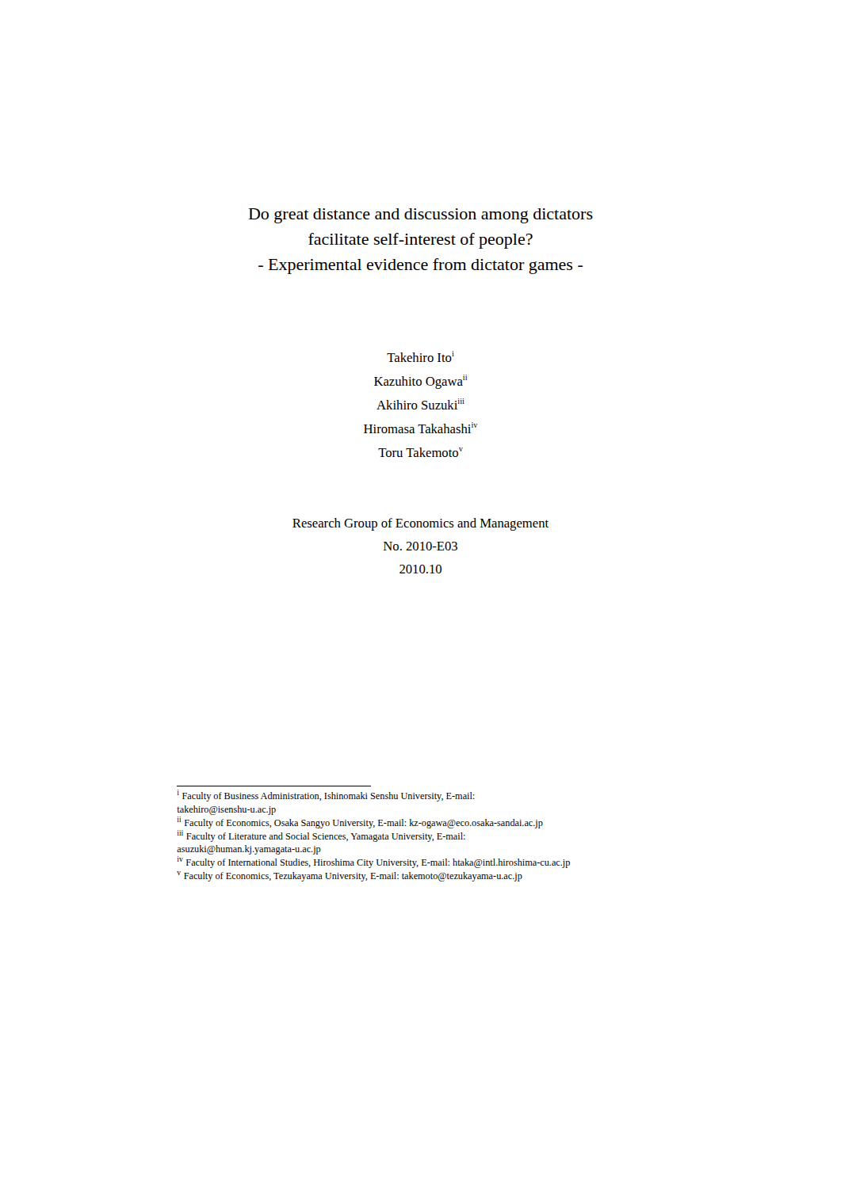Do great distance and discussion among dictators
facilitate self-interest of people?
- Experimental evidence from dictator games -
Takehiro Itoi
Kazuhito Ogawaii
Akihiro Suzukiiii
Hiromasa Takahashiiv
Toru Takemotov
Research Group of Economics and Management
No. 2010-E03
2010.10
i Faculty of Business Administration, Ishinomaki Senshu University, E-mail:
takehiro@isenshu-u.ac.jp
ii Faculty of Economics, Osaka Sangyo University, E-mail: kz-ogawa@eco.osaka-sandai.ac.jp
iii Faculty of Literature and Social Sciences, Yamagata University, E-mail:
asuzuki@human.kj.yamagata-u.ac.jp
iv Faculty of International Studies, Hiroshima City University, E-mail: htaka@intl.hiroshima-cu.ac.jp
v Faculty of Economics, Tezukayama University, E-mail: takemoto@tezukayama-u.ac.jp